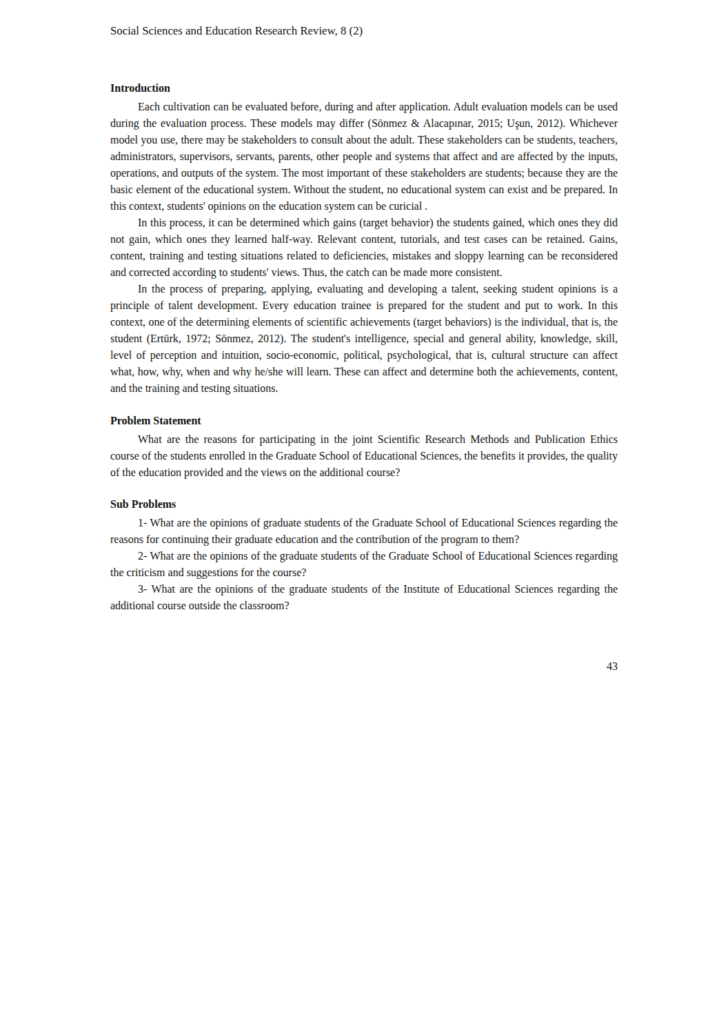Social Sciences and Education Research Review, 8 (2)
Introduction
Each cultivation can be evaluated before, during and after application. Adult evaluation models can be used during the evaluation process. These models may differ (Sönmez & Alacapınar, 2015; Uşun, 2012). Whichever model you use, there may be stakeholders to consult about the adult. These stakeholders can be students, teachers, administrators, supervisors, servants, parents, other people and systems that affect and are affected by the inputs, operations, and outputs of the system. The most important of these stakeholders are students; because they are the basic element of the educational system. Without the student, no educational system can exist and be prepared. In this context, students' opinions on the education system can be curicial .
In this process, it can be determined which gains (target behavior) the students gained, which ones they did not gain, which ones they learned half-way. Relevant content, tutorials, and test cases can be retained. Gains, content, training and testing situations related to deficiencies, mistakes and sloppy learning can be reconsidered and corrected according to students' views. Thus, the catch can be made more consistent.
In the process of preparing, applying, evaluating and developing a talent, seeking student opinions is a principle of talent development. Every education trainee is prepared for the student and put to work. In this context, one of the determining elements of scientific achievements (target behaviors) is the individual, that is, the student (Ertürk, 1972; Sönmez, 2012). The student's intelligence, special and general ability, knowledge, skill, level of perception and intuition, socio-economic, political, psychological, that is, cultural structure can affect what, how, why, when and why he/she will learn. These can affect and determine both the achievements, content, and the training and testing situations.
Problem Statement
What are the reasons for participating in the joint Scientific Research Methods and Publication Ethics course of the students enrolled in the Graduate School of Educational Sciences, the benefits it provides, the quality of the education provided and the views on the additional course?
Sub Problems
1- What are the opinions of graduate students of the Graduate School of Educational Sciences regarding the reasons for continuing their graduate education and the contribution of the program to them?
2- What are the opinions of the graduate students of the Graduate School of Educational Sciences regarding the criticism and suggestions for the course?
3- What are the opinions of the graduate students of the Institute of Educational Sciences regarding the additional course outside the classroom?
43